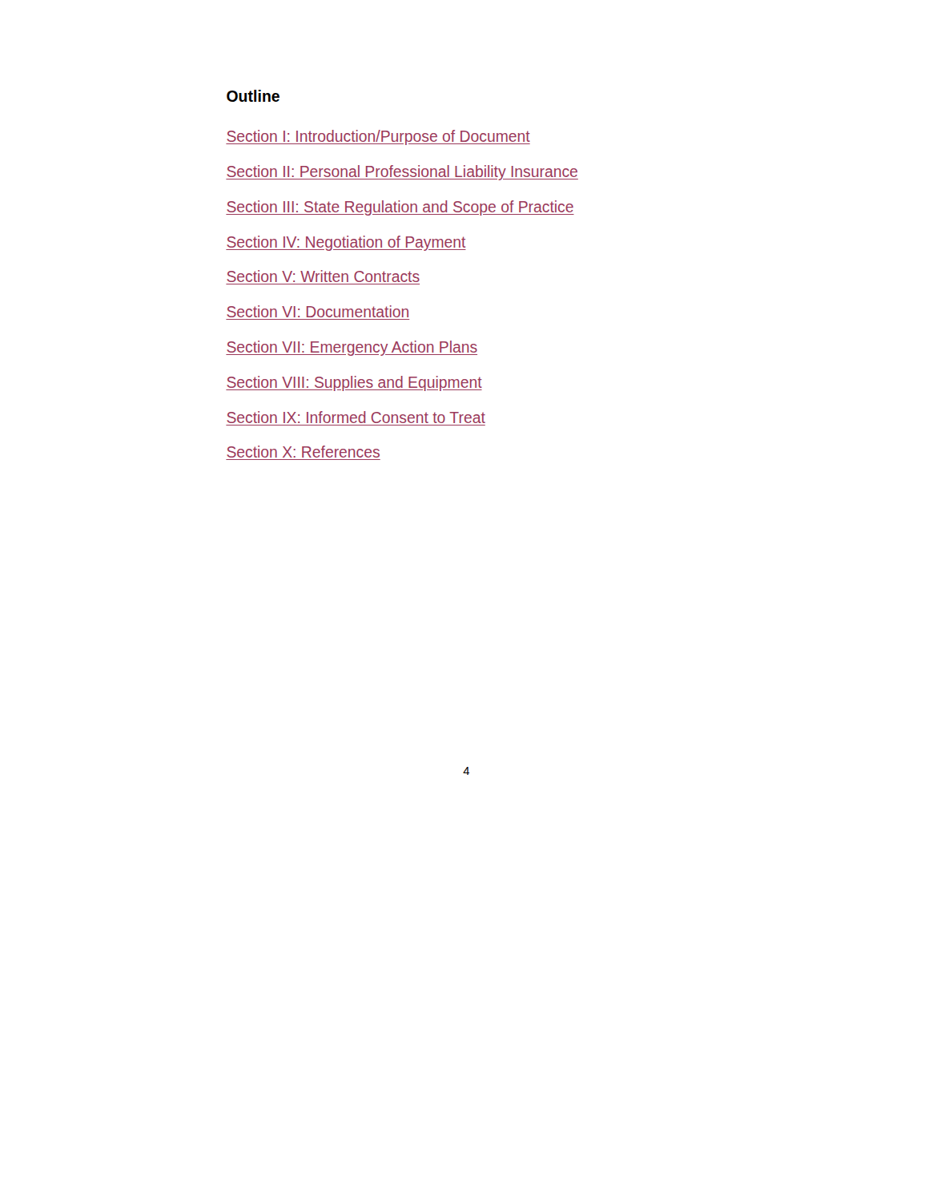Outline
Section I: Introduction/Purpose of Document
Section II: Personal Professional Liability Insurance
Section III: State Regulation and Scope of Practice
Section IV: Negotiation of Payment
Section V: Written Contracts
Section VI: Documentation
Section VII: Emergency Action Plans
Section VIII: Supplies and Equipment
Section IX: Informed Consent to Treat
Section X: References
4